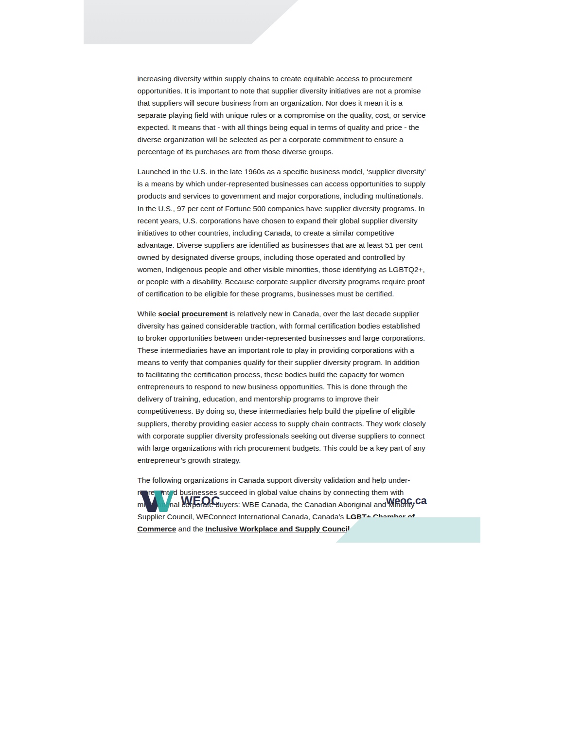increasing diversity within supply chains to create equitable access to procurement opportunities. It is important to note that supplier diversity initiatives are not a promise that suppliers will secure business from an organization. Nor does it mean it is a separate playing field with unique rules or a compromise on the quality, cost, or service expected. It means that - with all things being equal in terms of quality and price - the diverse organization will be selected as per a corporate commitment to ensure a percentage of its purchases are from those diverse groups.
Launched in the U.S. in the late 1960s as a specific business model, ‘supplier diversity’ is a means by which under-represented businesses can access opportunities to supply products and services to government and major corporations, including multinationals. In the U.S., 97 per cent of Fortune 500 companies have supplier diversity programs. In recent years, U.S. corporations have chosen to expand their global supplier diversity initiatives to other countries, including Canada, to create a similar competitive advantage. Diverse suppliers are identified as businesses that are at least 51 per cent owned by designated diverse groups, including those operated and controlled by women, Indigenous people and other visible minorities, those identifying as LGBTQ2+, or people with a disability. Because corporate supplier diversity programs require proof of certification to be eligible for these programs, businesses must be certified.
While social procurement is relatively new in Canada, over the last decade supplier diversity has gained considerable traction, with formal certification bodies established to broker opportunities between under-represented businesses and large corporations. These intermediaries have an important role to play in providing corporations with a means to verify that companies qualify for their supplier diversity program. In addition to facilitating the certification process, these bodies build the capacity for women entrepreneurs to respond to new business opportunities. This is done through the delivery of training, education, and mentorship programs to improve their competitiveness. By doing so, these intermediaries help build the pipeline of eligible suppliers, thereby providing easier access to supply chain contracts. They work closely with corporate supplier diversity professionals seeking out diverse suppliers to connect with large organizations with rich procurement budgets. This could be a key part of any entrepreneur’s growth strategy.
The following organizations in Canada support diversity validation and help under-represented businesses succeed in global value chains by connecting them with multinational corporate buyers: WBE Canada, the Canadian Aboriginal and Minority Supplier Council, WEConnect International Canada, Canada’s LGBT+ Chamber of Commerce and the Inclusive Workplace and Supply Council of Canada.
WEOC
weoc. ca